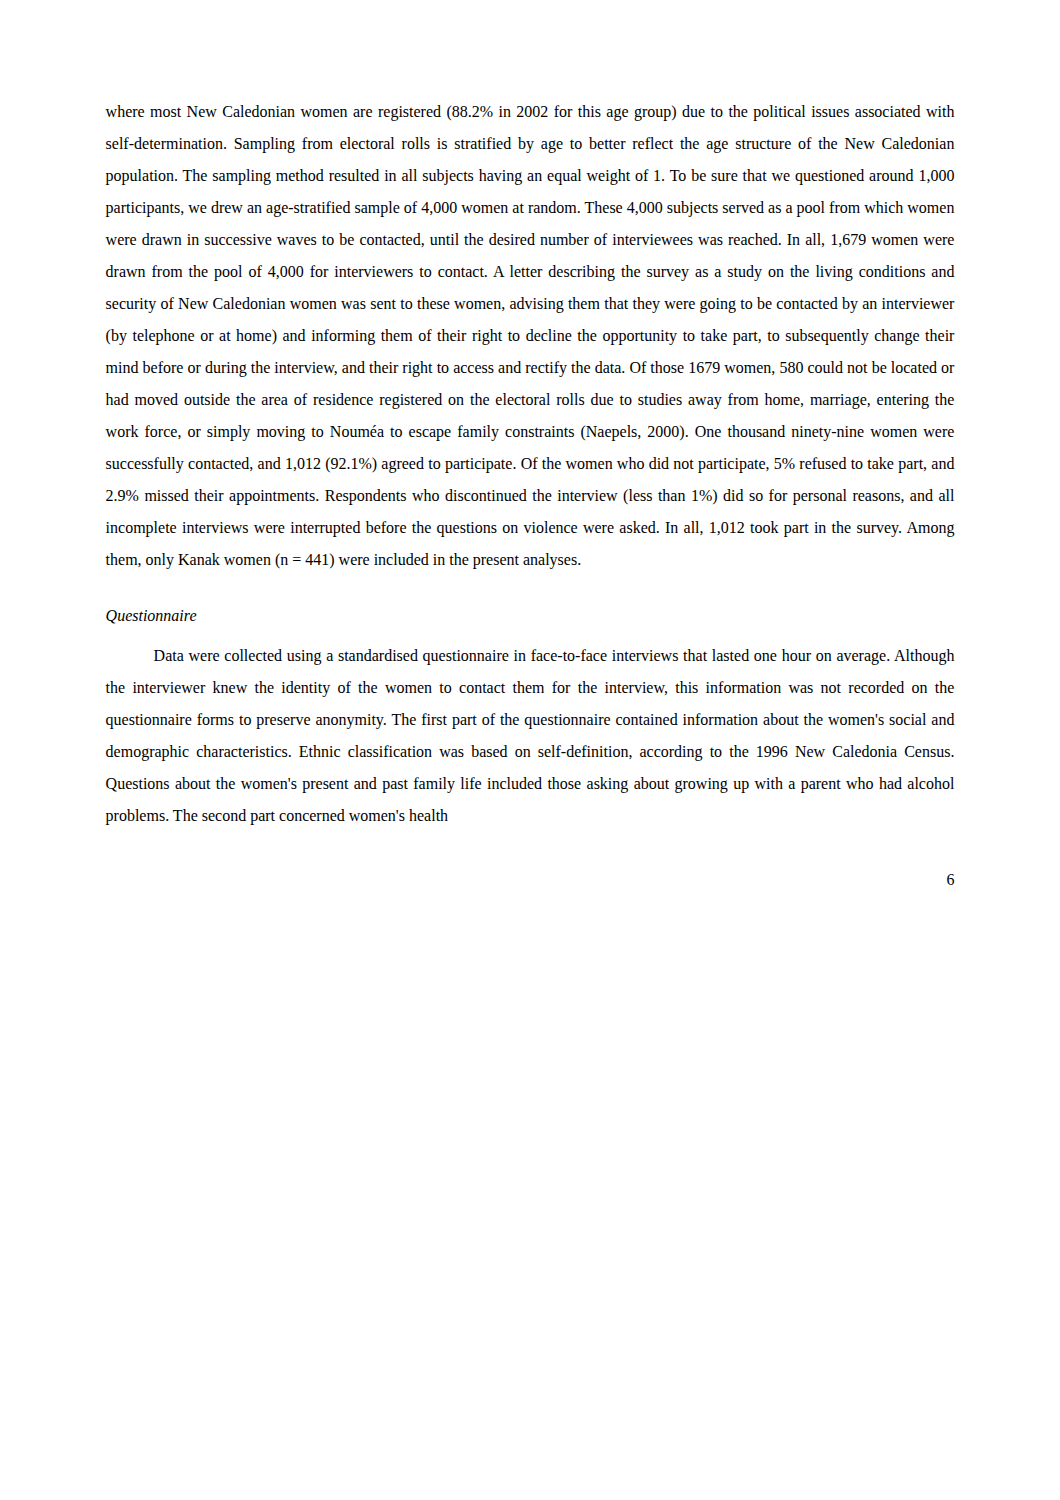where most New Caledonian women are registered (88.2% in 2002 for this age group) due to the political issues associated with self-determination. Sampling from electoral rolls is stratified by age to better reflect the age structure of the New Caledonian population. The sampling method resulted in all subjects having an equal weight of 1. To be sure that we questioned around 1,000 participants, we drew an age-stratified sample of 4,000 women at random. These 4,000 subjects served as a pool from which women were drawn in successive waves to be contacted, until the desired number of interviewees was reached. In all, 1,679 women were drawn from the pool of 4,000 for interviewers to contact. A letter describing the survey as a study on the living conditions and security of New Caledonian women was sent to these women, advising them that they were going to be contacted by an interviewer (by telephone or at home) and informing them of their right to decline the opportunity to take part, to subsequently change their mind before or during the interview, and their right to access and rectify the data. Of those 1679 women, 580 could not be located or had moved outside the area of residence registered on the electoral rolls due to studies away from home, marriage, entering the work force, or simply moving to Nouméa to escape family constraints (Naepels, 2000). One thousand ninety-nine women were successfully contacted, and 1,012 (92.1%) agreed to participate. Of the women who did not participate, 5% refused to take part, and 2.9% missed their appointments. Respondents who discontinued the interview (less than 1%) did so for personal reasons, and all incomplete interviews were interrupted before the questions on violence were asked. In all, 1,012 took part in the survey. Among them, only Kanak women (n = 441) were included in the present analyses.
Questionnaire
Data were collected using a standardised questionnaire in face-to-face interviews that lasted one hour on average. Although the interviewer knew the identity of the women to contact them for the interview, this information was not recorded on the questionnaire forms to preserve anonymity. The first part of the questionnaire contained information about the women's social and demographic characteristics. Ethnic classification was based on self-definition, according to the 1996 New Caledonia Census. Questions about the women's present and past family life included those asking about growing up with a parent who had alcohol problems. The second part concerned women's health
6